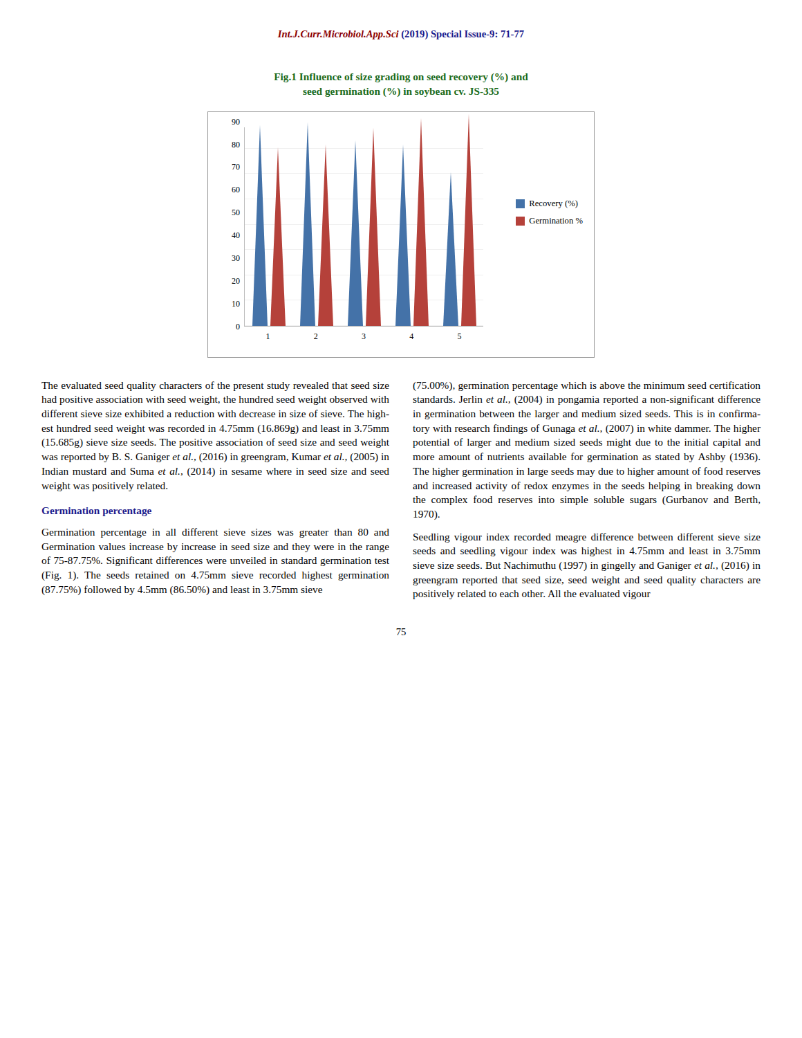Int.J.Curr.Microbiol.App.Sci (2019) Special Issue-9: 71-77
Fig.1 Influence of size grading on seed recovery (%) and
seed germination (%) in soybean cv. JS-335
90 80 70 60 50 40 30 20 10 0
1 2 3 4 5
Recovery (%)
Germination %
The evaluated seed quality characters of the present study revealed that seed size had positive association with seed weight, the hundred seed weight observed with different sieve size exhibited a reduction with decrease in size of sieve. The highest hundred seed weight was recorded in 4.75mm (16.869g) and least in 3.75mm (15.685g) sieve size seeds. The positive association of seed size and seed weight was reported by B. S. Ganiger et al., (2016) in greengram, Kumar et al., (2005) in Indian mustard and Suma et al., (2014) in sesame where in seed size and seed weight was positively related.
Germination percentage
Germination percentage in all different sieve sizes was greater than 80 and Germination values increase by increase in seed size and they were in the range of 75-87.75%. Significant differences were unveiled in standard germination test (Fig. 1). The seeds retained on 4.75mm sieve recorded highest germination (87.75%) followed by 4.5mm (86.50%) and least in 3.75mm sieve
(75.00%), germination percentage which is above the minimum seed certification standards. Jerlin et al., (2004) in pongamia reported a non-significant difference in germination between the larger and medium sized seeds. This is in confirmatory with research findings of Gunaga et al., (2007) in white dammer. The higher potential of larger and medium sized seeds might due to the initial capital and more amount of nutrients available for germination as stated by Ashby (1936). The higher germination in large seeds may due to higher amount of food reserves and increased activity of redox enzymes in the seeds helping in breaking down the complex food reserves into simple soluble sugars (Gurbanov and Berth, 1970).
Seedling vigour index recorded meagre difference between different sieve size seeds and seedling vigour index was highest in 4.75mm and least in 3.75mm sieve size seeds. But Nachimuthu (1997) in gingelly and Ganiger et al., (2016) in greengram reported that seed size, seed weight and seed quality characters are positively related to each other. All the evaluated vigour
75